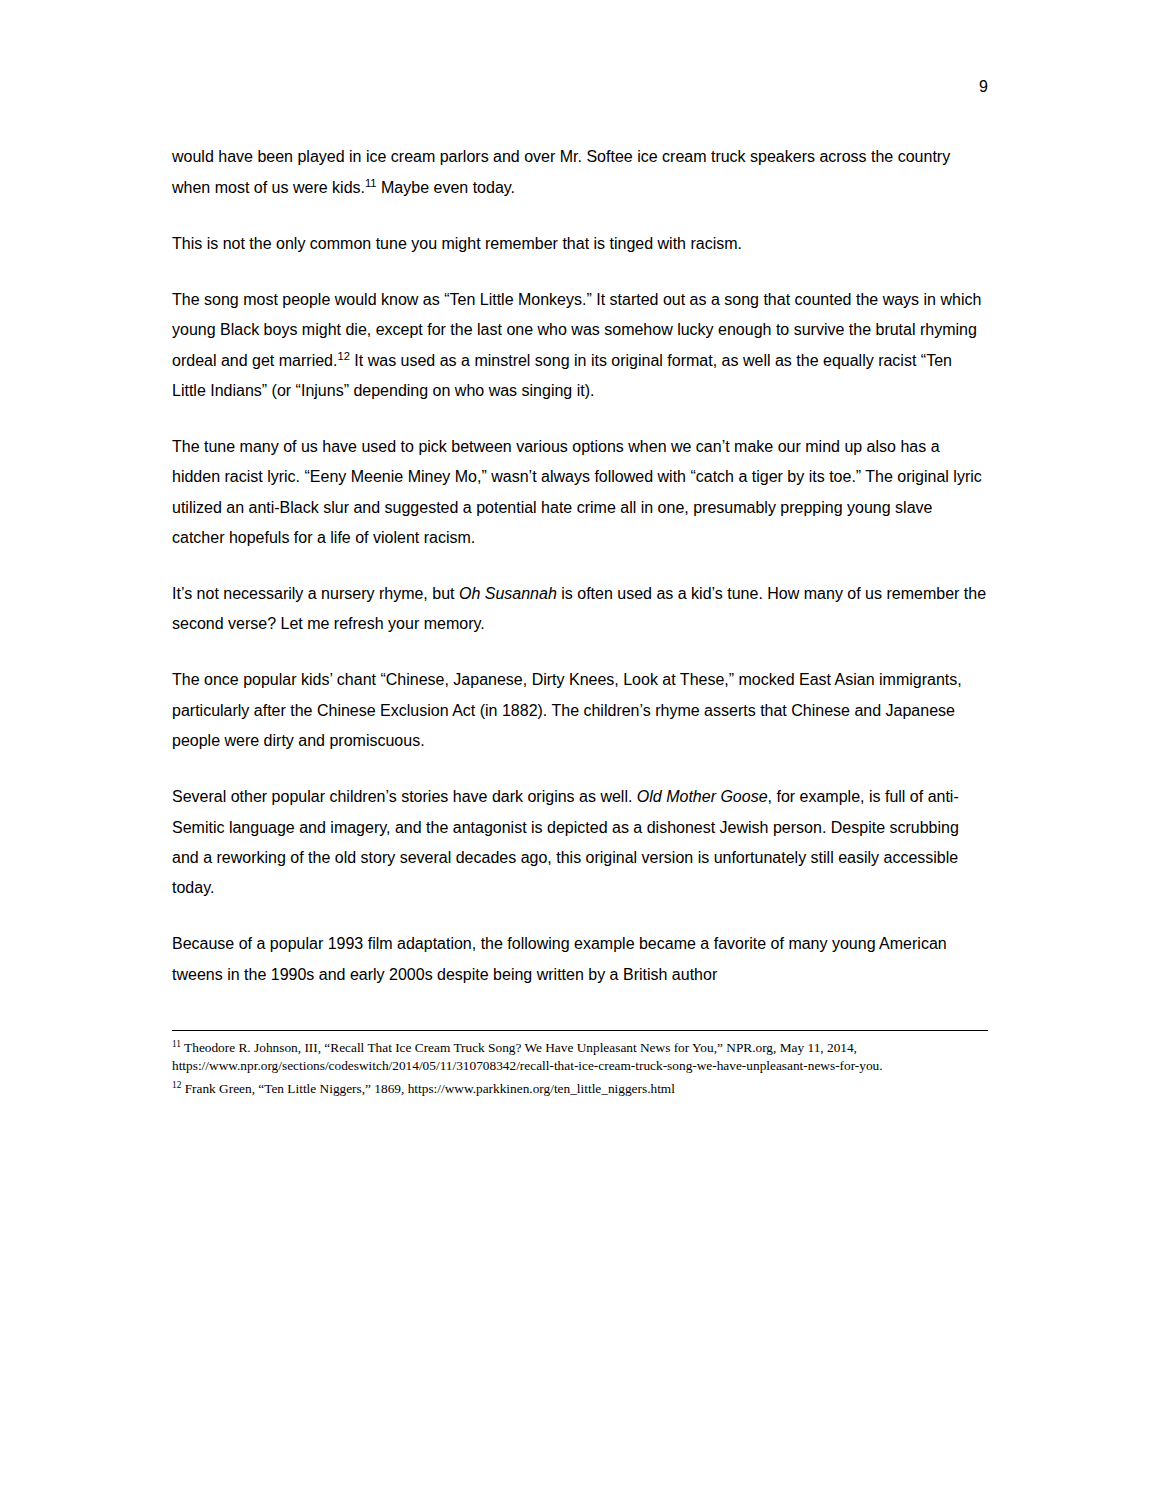9
would have been played in ice cream parlors and over Mr. Softee ice cream truck speakers across the country when most of us were kids.11 Maybe even today.
This is not the only common tune you might remember that is tinged with racism.
The song most people would know as “Ten Little Monkeys.” It started out as a song that counted the ways in which young Black boys might die, except for the last one who was somehow lucky enough to survive the brutal rhyming ordeal and get married.12 It was used as a minstrel song in its original format, as well as the equally racist “Ten Little Indians” (or “Injuns” depending on who was singing it).
The tune many of us have used to pick between various options when we can’t make our mind up also has a hidden racist lyric. “Eeny Meenie Miney Mo,” wasn’t always followed with “catch a tiger by its toe.” The original lyric utilized an anti-Black slur and suggested a potential hate crime all in one, presumably prepping young slave catcher hopefuls for a life of violent racism.
It’s not necessarily a nursery rhyme, but Oh Susannah is often used as a kid’s tune. How many of us remember the second verse? Let me refresh your memory.
The once popular kids’ chant “Chinese, Japanese, Dirty Knees, Look at These,” mocked East Asian immigrants, particularly after the Chinese Exclusion Act (in 1882). The children’s rhyme asserts that Chinese and Japanese people were dirty and promiscuous.
Several other popular children’s stories have dark origins as well. Old Mother Goose, for example, is full of anti-Semitic language and imagery, and the antagonist is depicted as a dishonest Jewish person. Despite scrubbing and a reworking of the old story several decades ago, this original version is unfortunately still easily accessible today.
Because of a popular 1993 film adaptation, the following example became a favorite of many young American tweens in the 1990s and early 2000s despite being written by a British author
11 Theodore R. Johnson, III, “Recall That Ice Cream Truck Song? We Have Unpleasant News for You,” NPR.org, May 11, 2014,
https://www.npr.org/sections/codeswitch/2014/05/11/310708342/recall-that-ice-cream-truck-song-we-have-unpleasant-news-for-you.
12 Frank Green, “Ten Little Niggers,” 1869, https://www.parkkinen.org/ten_little_niggers.html